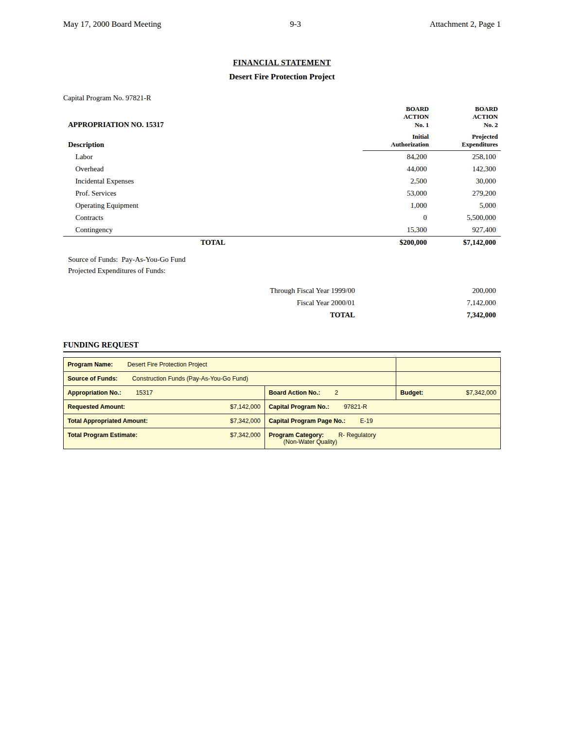May 17, 2000 Board Meeting
9-3
Attachment 2, Page 1
FINANCIAL STATEMENT
Desert Fire Protection Project
Capital Program No. 97821-R
| APPROPRIATION NO. 15317 | BOARD ACTION No. 1 | BOARD ACTION No. 2 |
| Description | Initial Authorization | Projected Expenditures |
| Labor | 84,200 | 258,100 |
| Overhead | 44,000 | 142,300 |
| Incidental Expenses | 2,500 | 30,000 |
| Prof. Services | 53,000 | 279,200 |
| Operating Equipment | 1,000 | 5,000 |
| Contracts | 0 | 5,500,000 |
| Contingency | 15,300 | 927,400 |
| TOTAL | $200,000 | $7,142,000 |
Source of Funds: Pay-As-You-Go Fund
Projected Expenditures of Funds:
| Through Fiscal Year 1999/00 | 200,000 |
| Fiscal Year 2000/01 | 7,142,000 |
| TOTAL | 7,342,000 |
FUNDING REQUEST
| Program Name: Desert Fire Protection Project | |
| Source of Funds: Construction Funds (Pay-As-You-Go Fund) | |
| Appropriation No.: 15317 | Board Action No.: 2 | Budget: $7,342,000 |
| Requested Amount: $7,142,000 | Capital Program No.: 97821-R |
| Total Appropriated Amount: $7,342,000 | Capital Program Page No.: E-19 |
| Total Program Estimate: $7,342,000 | Program Category: R- Regulatory (Non-Water Quality) |